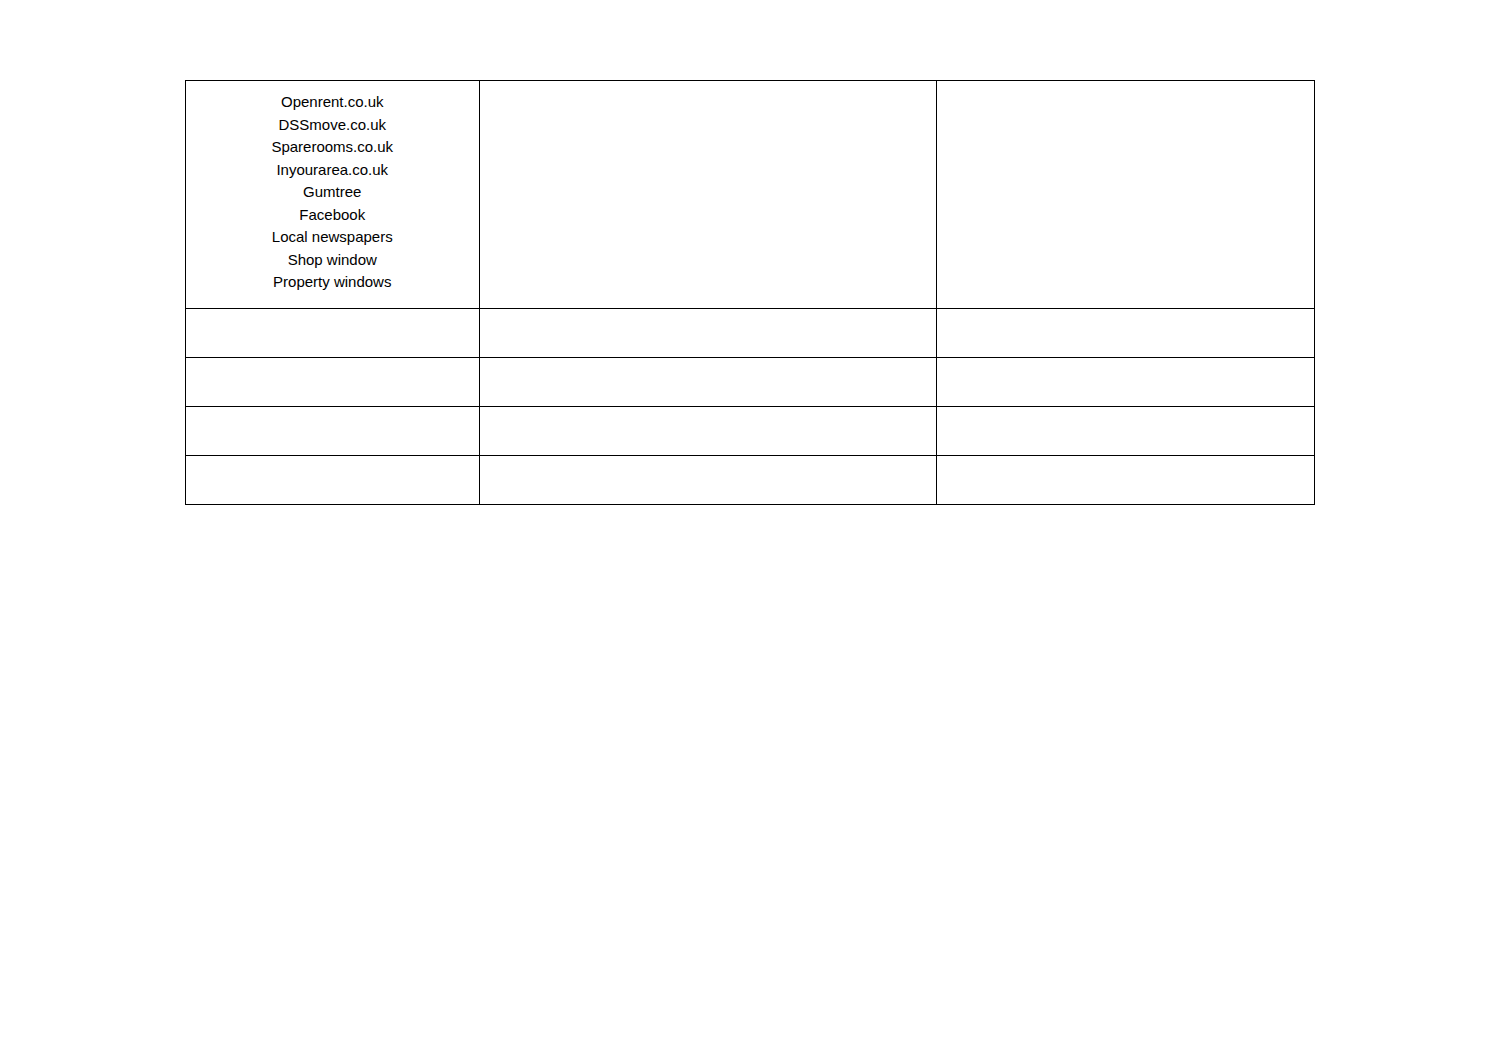| Openrent.co.uk DSSmove.co.uk Sparerooms.co.uk Inyourarea.co.uk Gumtree Facebook Local newspapers Shop window Property windows | | |